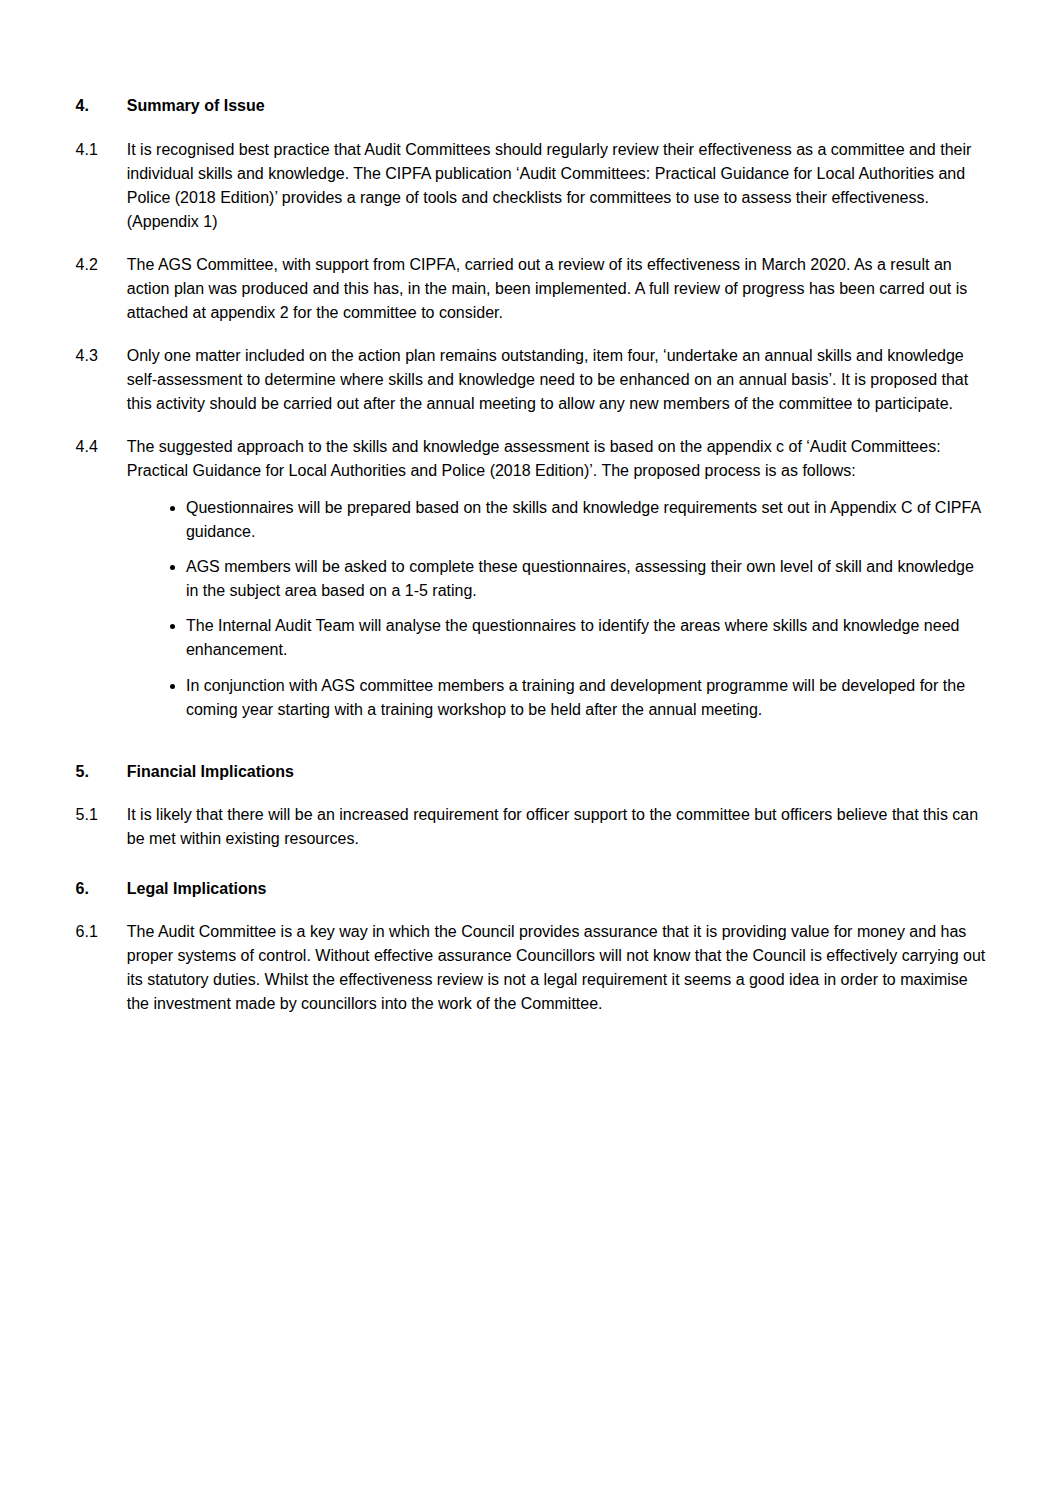4.
Summary of Issue
4.1 It is recognised best practice that Audit Committees should regularly review their effectiveness as a committee and their individual skills and knowledge. The CIPFA publication ‘Audit Committees: Practical Guidance for Local Authorities and Police (2018 Edition)’ provides a range of tools and checklists for committees to use to assess their effectiveness. (Appendix 1)
4.2 The AGS Committee, with support from CIPFA, carried out a review of its effectiveness in March 2020. As a result an action plan was produced and this has, in the main, been implemented. A full review of progress has been carred out is attached at appendix 2 for the committee to consider.
4.3 Only one matter included on the action plan remains outstanding, item four, ‘undertake an annual skills and knowledge self-assessment to determine where skills and knowledge need to be enhanced on an annual basis’. It is proposed that this activity should be carried out after the annual meeting to allow any new members of the committee to participate.
4.4 The suggested approach to the skills and knowledge assessment is based on the appendix c of ‘Audit Committees: Practical Guidance for Local Authorities and Police (2018 Edition)’. The proposed process is as follows:
Questionnaires will be prepared based on the skills and knowledge requirements set out in Appendix C of CIPFA guidance.
AGS members will be asked to complete these questionnaires, assessing their own level of skill and knowledge in the subject area based on a 1-5 rating.
The Internal Audit Team will analyse the questionnaires to identify the areas where skills and knowledge need enhancement.
In conjunction with AGS committee members a training and development programme will be developed for the coming year starting with a training workshop to be held after the annual meeting.
5.
Financial Implications
5.1 It is likely that there will be an increased requirement for officer support to the committee but officers believe that this can be met within existing resources.
6.
Legal Implications
6.1 The Audit Committee is a key way in which the Council provides assurance that it is providing value for money and has proper systems of control. Without effective assurance Councillors will not know that the Council is effectively carrying out its statutory duties. Whilst the effectiveness review is not a legal requirement it seems a good idea in order to maximise the investment made by councillors into the work of the Committee.